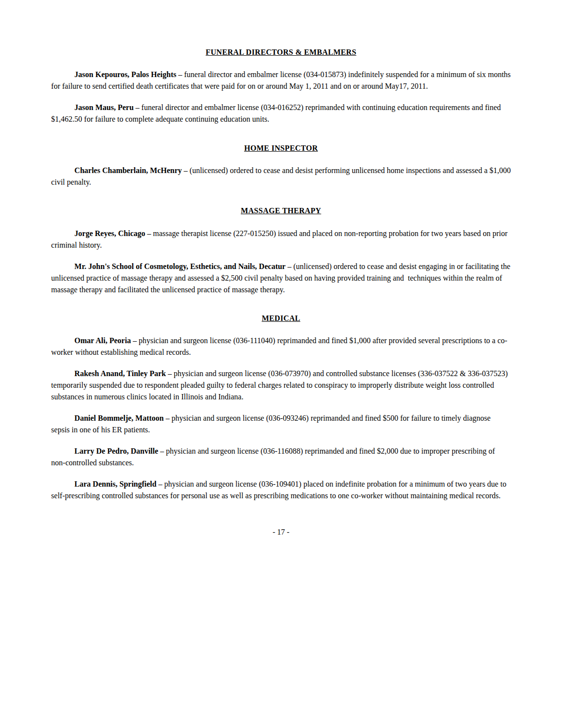FUNERAL DIRECTORS & EMBALMERS
Jason Kepouros, Palos Heights – funeral director and embalmer license (034-015873) indefinitely suspended for a minimum of six months for failure to send certified death certificates that were paid for on or around May 1, 2011 and on or around May17, 2011.
Jason Maus, Peru – funeral director and embalmer license (034-016252) reprimanded with continuing education requirements and fined $1,462.50 for failure to complete adequate continuing education units.
HOME INSPECTOR
Charles Chamberlain, McHenry – (unlicensed) ordered to cease and desist performing unlicensed home inspections and assessed a $1,000 civil penalty.
MASSAGE THERAPY
Jorge Reyes, Chicago – massage therapist license (227-015250) issued and placed on non-reporting probation for two years based on prior criminal history.
Mr. John's School of Cosmetology, Esthetics, and Nails, Decatur – (unlicensed) ordered to cease and desist engaging in or facilitating the unlicensed practice of massage therapy and assessed a $2,500 civil penalty based on having provided training and techniques within the realm of massage therapy and facilitated the unlicensed practice of massage therapy.
MEDICAL
Omar Ali, Peoria – physician and surgeon license (036-111040) reprimanded and fined $1,000 after provided several prescriptions to a co-worker without establishing medical records.
Rakesh Anand, Tinley Park – physician and surgeon license (036-073970) and controlled substance licenses (336-037522 & 336-037523) temporarily suspended due to respondent pleaded guilty to federal charges related to conspiracy to improperly distribute weight loss controlled substances in numerous clinics located in Illinois and Indiana.
Daniel Bommelje, Mattoon – physician and surgeon license (036-093246) reprimanded and fined $500 for failure to timely diagnose sepsis in one of his ER patients.
Larry De Pedro, Danville – physician and surgeon license (036-116088) reprimanded and fined $2,000 due to improper prescribing of non-controlled substances.
Lara Dennis, Springfield – physician and surgeon license (036-109401) placed on indefinite probation for a minimum of two years due to self-prescribing controlled substances for personal use as well as prescribing medications to one co-worker without maintaining medical records.
- 17 -